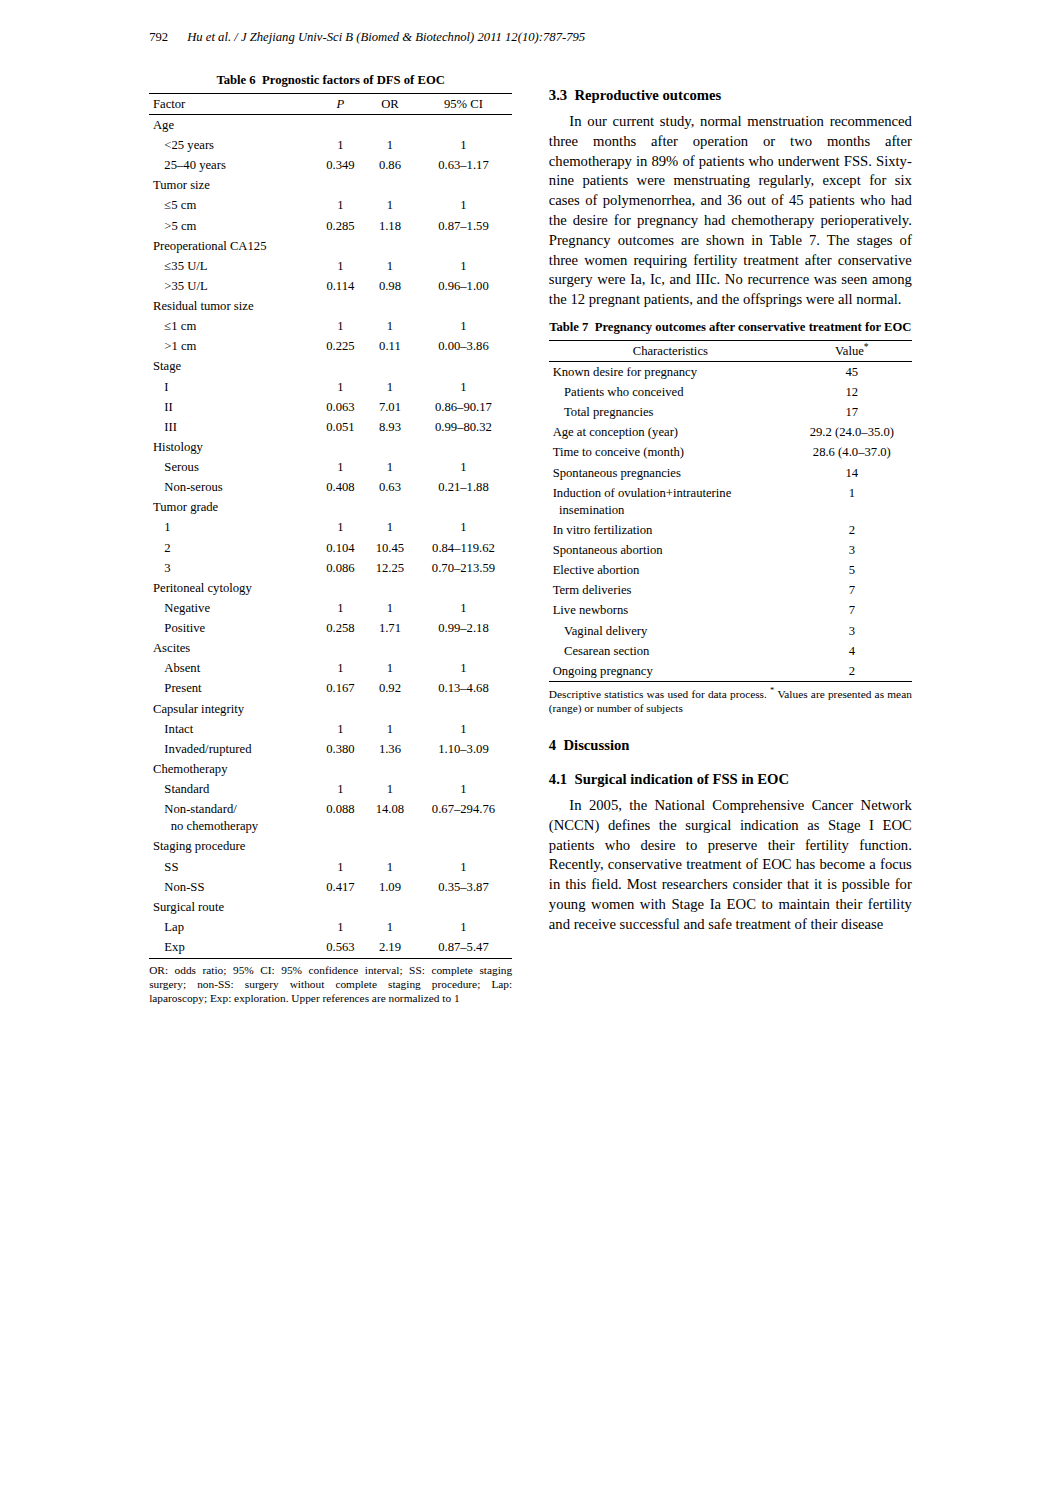792 Hu et al. / J Zhejiang Univ-Sci B (Biomed & Biotechnol) 2011 12(10):787-795
Table 6 Prognostic factors of DFS of EOC
| Factor | P | OR | 95% CI |
| --- | --- | --- | --- |
| Age | | | |
| <25 years | 1 | 1 | 1 |
| 25–40 years | 0.349 | 0.86 | 0.63–1.17 |
| Tumor size | | | |
| ≤5 cm | 1 | 1 | 1 |
| >5 cm | 0.285 | 1.18 | 0.87–1.59 |
| Preoperational CA125 | | | |
| ≤35 U/L | 1 | 1 | 1 |
| >35 U/L | 0.114 | 0.98 | 0.96–1.00 |
| Residual tumor size | | | |
| ≤1 cm | 1 | 1 | 1 |
| >1 cm | 0.225 | 0.11 | 0.00–3.86 |
| Stage | | | |
| I | 1 | 1 | 1 |
| II | 0.063 | 7.01 | 0.86–90.17 |
| III | 0.051 | 8.93 | 0.99–80.32 |
| Histology | | | |
| Serous | 1 | 1 | 1 |
| Non-serous | 0.408 | 0.63 | 0.21–1.88 |
| Tumor grade | | | |
| 1 | 1 | 1 | 1 |
| 2 | 0.104 | 10.45 | 0.84–119.62 |
| 3 | 0.086 | 12.25 | 0.70–213.59 |
| Peritoneal cytology | | | |
| Negative | 1 | 1 | 1 |
| Positive | 0.258 | 1.71 | 0.99–2.18 |
| Ascites | | | |
| Absent | 1 | 1 | 1 |
| Present | 0.167 | 0.92 | 0.13–4.68 |
| Capsular integrity | | | |
| Intact | 1 | 1 | 1 |
| Invaded/ruptured | 0.380 | 1.36 | 1.10–3.09 |
| Chemotherapy | | | |
| Standard | 1 | 1 | 1 |
| Non-standard/ no chemotherapy | 0.088 | 14.08 | 0.67–294.76 |
| Staging procedure | | | |
| SS | 1 | 1 | 1 |
| Non-SS | 0.417 | 1.09 | 0.35–3.87 |
| Surgical route | | | |
| Lap | 1 | 1 | 1 |
| Exp | 0.563 | 2.19 | 0.87–5.47 |
OR: odds ratio; 95% CI: 95% confidence interval; SS: complete staging surgery; non-SS: surgery without complete staging procedure; Lap: laparoscopy; Exp: exploration. Upper references are normalized to 1
3.3 Reproductive outcomes
In our current study, normal menstruation recommenced three months after operation or two months after chemotherapy in 89% of patients who underwent FSS. Sixty-nine patients were menstruating regularly, except for six cases of polymenorrhea, and 36 out of 45 patients who had the desire for pregnancy had chemotherapy perioperatively. Pregnancy outcomes are shown in Table 7. The stages of three women requiring fertility treatment after conservative surgery were Ia, Ic, and IIIc. No recurrence was seen among the 12 pregnant patients, and the offsprings were all normal.
Table 7 Pregnancy outcomes after conservative treatment for EOC
| Characteristics | Value * |
| --- | --- |
| Known desire for pregnancy | 45 |
| Patients who conceived | 12 |
| Total pregnancies | 17 |
| Age at conception (year) | 29.2 (24.0–35.0) |
| Time to conceive (month) | 28.6 (4.0–37.0) |
| Spontaneous pregnancies | 14 |
| Induction of ovulation+intrauterine insemination | 1 |
| In vitro fertilization | 2 |
| Spontaneous abortion | 3 |
| Elective abortion | 5 |
| Term deliveries | 7 |
| Live newborns | 7 |
| Vaginal delivery | 3 |
| Cesarean section | 4 |
| Ongoing pregnancy | 2 |
Descriptive statistics was used for data process. * Values are presented as mean (range) or number of subjects
4 Discussion
4.1 Surgical indication of FSS in EOC
In 2005, the National Comprehensive Cancer Network (NCCN) defines the surgical indication as Stage I EOC patients who desire to preserve their fertility function. Recently, conservative treatment of EOC has become a focus in this field. Most researchers consider that it is possible for young women with Stage Ia EOC to maintain their fertility and receive successful and safe treatment of their disease